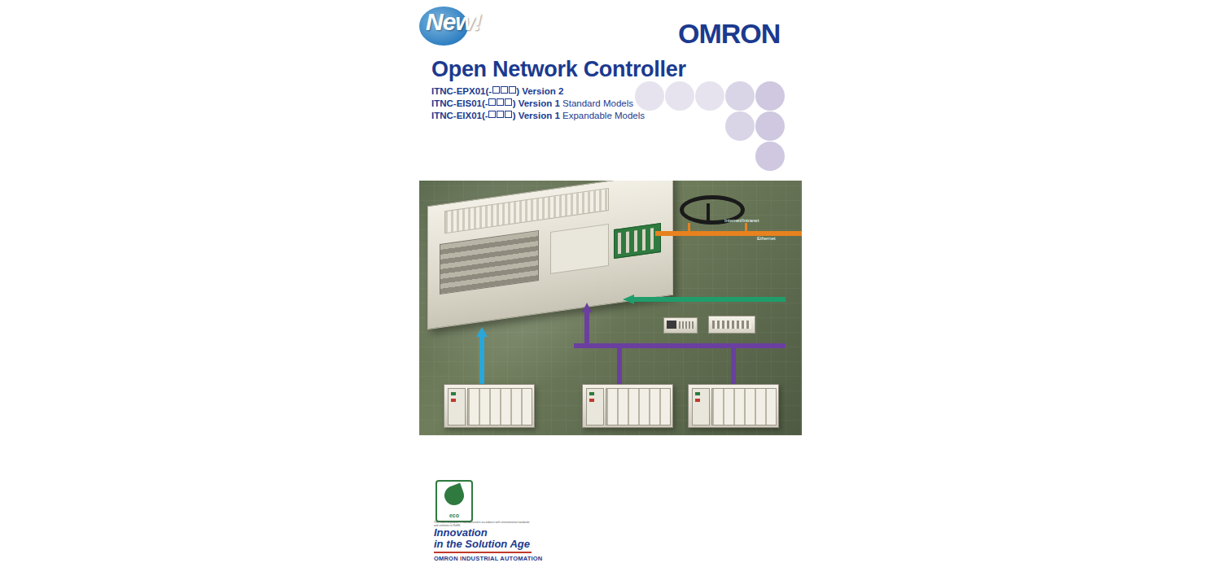New!
OMRON
Open Network Controller
ITNC-EPX01(- ) Version 2
ITNC-EIS01(- ) Version 1 Standard Models
ITNC-EIX01(- ) Version 1 Expandable Models
Internet/Intranet
Ethernet
eco
This OMRON product is manufactured in accordance with environmental standards and conforms to RoHS.
Innovation
in the Solution Age
OMRON INDUSTRIAL AUTOMATION